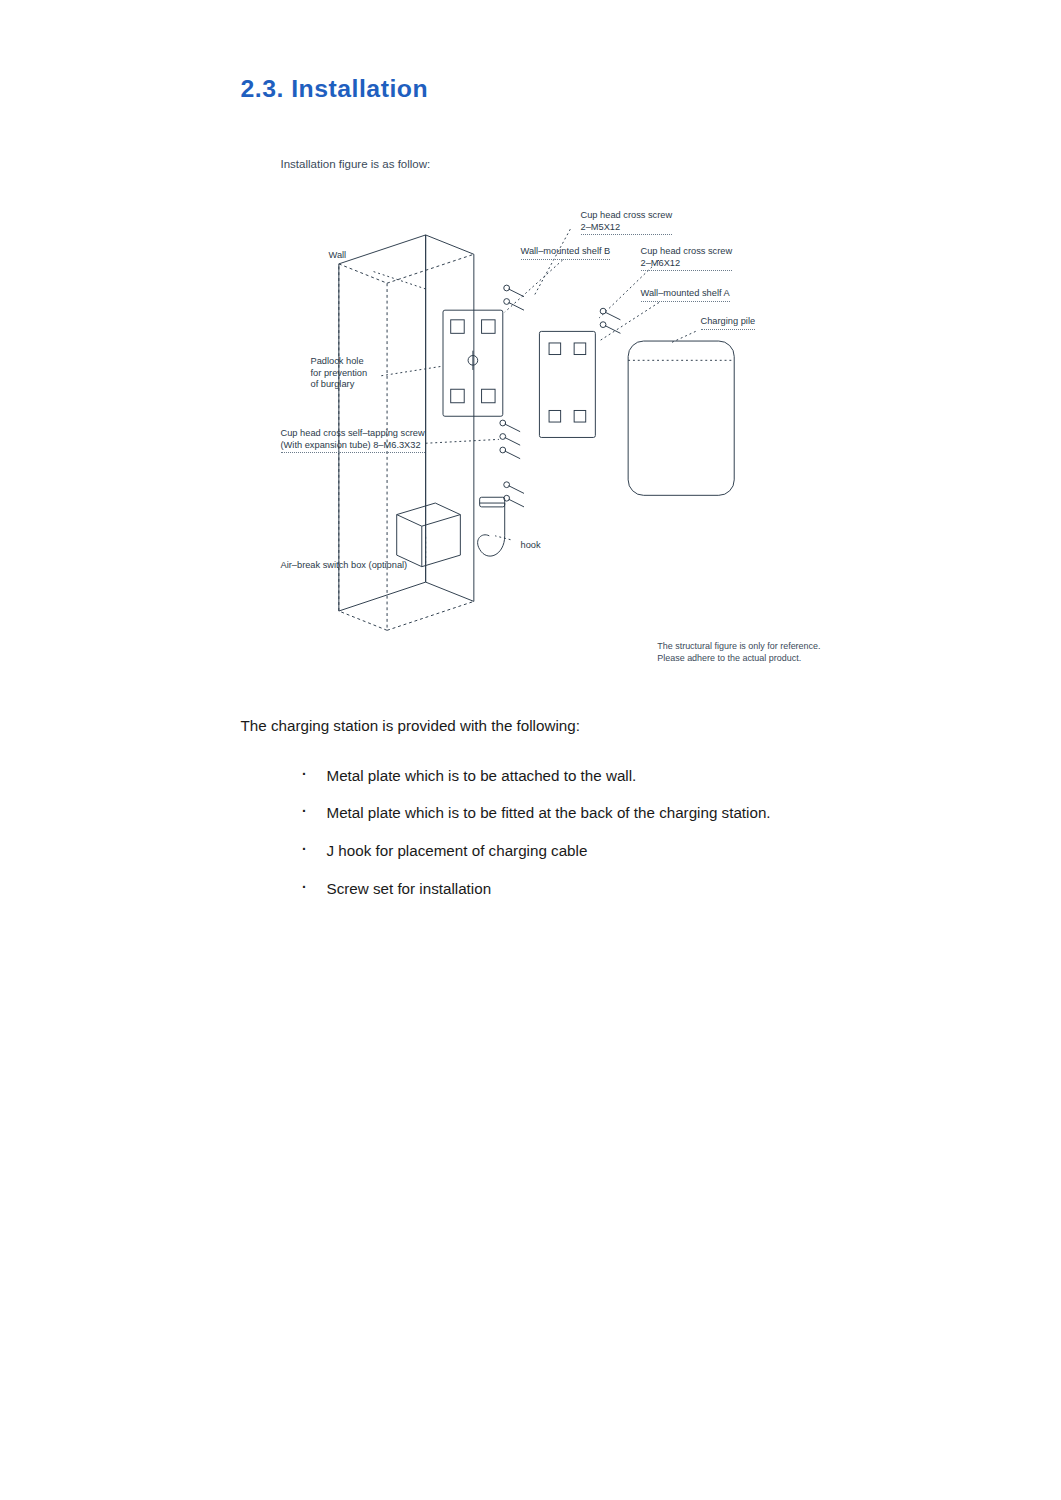2.3. Installation
Installation figure is as follow:
Wall Cup head cross screw
2–M5X12 Wall–mounted shelf B Cup head cross screw
2–M6X12 Wall–mounted shelf A Charging pile Padlock hole
for prevention
of burglary Cup head cross self–tapping screw
(With expansion tube) 8–M6.3X32 Air–break switch box (optional) hook The structural figure is only for reference.
Please adhere to the actual product.
The charging station is provided with the following:
Metal plate which is to be attached to the wall.
Metal plate which is to be fitted at the back of the charging station.
J hook for placement of charging cable
Screw set for installation